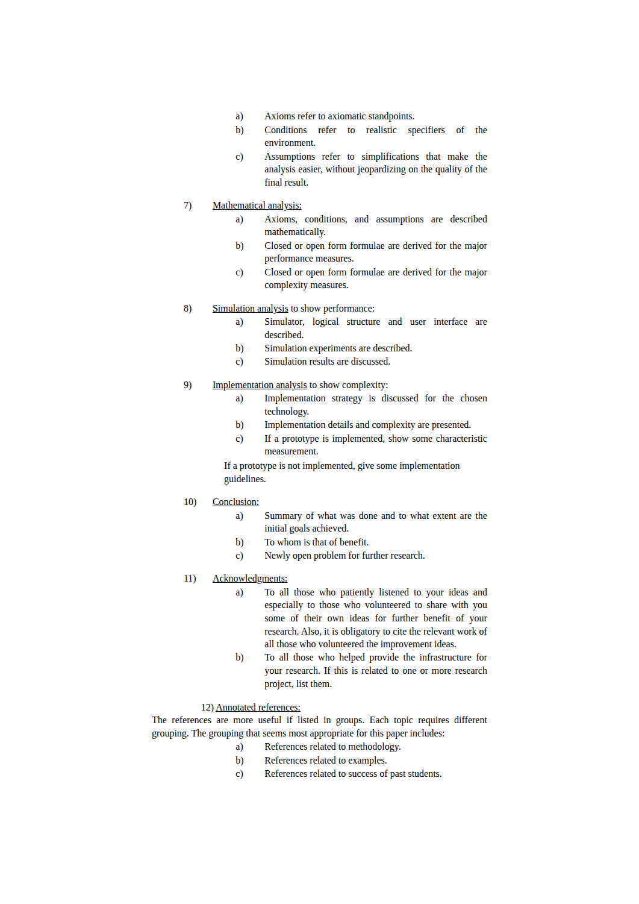Axioms refer to axiomatic standpoints.
Conditions refer to realistic specifiers of the environment.
Assumptions refer to simplifications that make the analysis easier, without jeopardizing on the quality of the final result.
Mathematical analysis:
Axioms, conditions, and assumptions are described mathematically.
Closed or open form formulae are derived for the major performance measures.
Closed or open form formulae are derived for the major complexity measures.
Simulation analysis to show performance:
Simulator, logical structure and user interface are described.
Simulation experiments are described.
Simulation results are discussed.
Implementation analysis to show complexity:
Implementation strategy is discussed for the chosen technology.
Implementation details and complexity are presented.
If a prototype is implemented, show some characteristic measurement.
If a prototype is not implemented, give some implementation guidelines.
Conclusion:
Summary of what was done and to what extent are the initial goals achieved.
To whom is that of benefit.
Newly open problem for further research.
Acknowledgments:
To all those who patiently listened to your ideas and especially to those who volunteered to share with you some of their own ideas for further benefit of your research. Also, it is obligatory to cite the relevant work of all those who volunteered the improvement ideas.
To all those who helped provide the infrastructure for your research. If this is related to one or more research project, list them.
12) Annotated references:
The references are more useful if listed in groups. Each topic requires different grouping. The grouping that seems most appropriate for this paper includes:
References related to methodology.
References related to examples.
References related to success of past students.